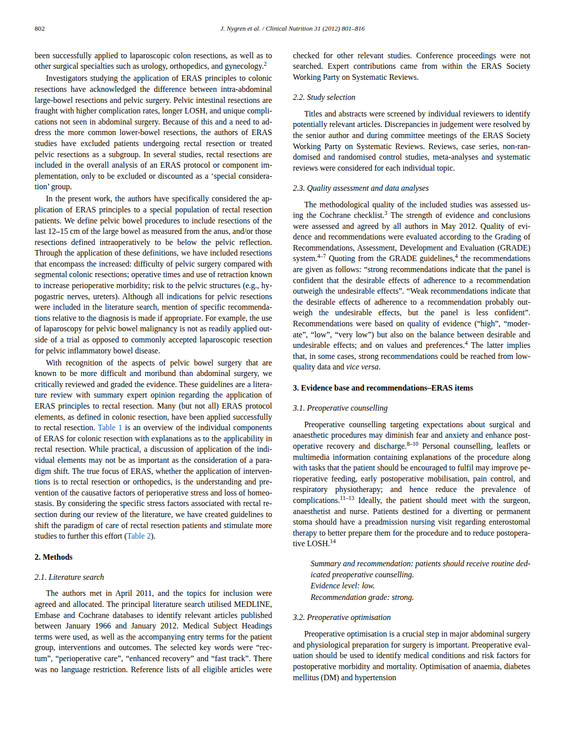802 J. Nygren et al. / Clinical Nutrition 31 (2012) 801–816
been successfully applied to laparoscopic colon resections, as well as to other surgical specialties such as urology, orthopedics, and gynecology.2
Investigators studying the application of ERAS principles to colonic resections have acknowledged the difference between intra-abdominal large-bowel resections and pelvic surgery. Pelvic intestinal resections are fraught with higher complication rates, longer LOSH, and unique complications not seen in abdominal surgery. Because of this and a need to address the more common lower-bowel resections, the authors of ERAS studies have excluded patients undergoing rectal resection or treated pelvic resections as a subgroup. In several studies, rectal resections are included in the overall analysis of an ERAS protocol or component implementation, only to be excluded or discounted as a ‘special consideration’ group.
In the present work, the authors have specifically considered the application of ERAS principles to a special population of rectal resection patients. We define pelvic bowel procedures to include resections of the last 12–15 cm of the large bowel as measured from the anus, and/or those resections defined intraoperatively to be below the pelvic reflection. Through the application of these definitions, we have included resections that encompass the increased: difficulty of pelvic surgery compared with segmental colonic resections; operative times and use of retraction known to increase perioperative morbidity; risk to the pelvic structures (e.g., hypogastric nerves, ureters). Although all indications for pelvic resections were included in the literature search, mention of specific recommendations relative to the diagnosis is made if appropriate. For example, the use of laparoscopy for pelvic bowel malignancy is not as readily applied outside of a trial as opposed to commonly accepted laparoscopic resection for pelvic inflammatory bowel disease.
With recognition of the aspects of pelvic bowel surgery that are known to be more difficult and moribund than abdominal surgery, we critically reviewed and graded the evidence. These guidelines are a literature review with summary expert opinion regarding the application of ERAS principles to rectal resection. Many (but not all) ERAS protocol elements, as defined in colonic resection, have been applied successfully to rectal resection. Table 1 is an overview of the individual components of ERAS for colonic resection with explanations as to the applicability in rectal resection. While practical, a discussion of application of the individual elements may not be as important as the consideration of a paradigm shift. The true focus of ERAS, whether the application of interventions is to rectal resection or orthopedics, is the understanding and prevention of the causative factors of perioperative stress and loss of homeostasis. By considering the specific stress factors associated with rectal resection during our review of the literature, we have created guidelines to shift the paradigm of care of rectal resection patients and stimulate more studies to further this effort (Table 2).
2. Methods
2.1. Literature search
The authors met in April 2011, and the topics for inclusion were agreed and allocated. The principal literature search utilised MEDLINE, Embase and Cochrane databases to identify relevant articles published between January 1966 and January 2012. Medical Subject Headings terms were used, as well as the accompanying entry terms for the patient group, interventions and outcomes. The selected key words were “rectum”, “perioperative care”, “enhanced recovery” and “fast track”. There was no language restriction. Reference lists of all eligible articles were checked for other relevant studies. Conference proceedings were not searched. Expert contributions came from within the ERAS Society Working Party on Systematic Reviews.
2.2. Study selection
Titles and abstracts were screened by individual reviewers to identify potentially relevant articles. Discrepancies in judgement were resolved by the senior author and during committee meetings of the ERAS Society Working Party on Systematic Reviews. Reviews, case series, non-randomised and randomised control studies, meta-analyses and systematic reviews were considered for each individual topic.
2.3. Quality assessment and data analyses
The methodological quality of the included studies was assessed using the Cochrane checklist.3 The strength of evidence and conclusions were assessed and agreed by all authors in May 2012. Quality of evidence and recommendations were evaluated according to the Grading of Recommendations, Assessment, Development and Evaluation (GRADE) system.4–7 Quoting from the GRADE guidelines,4 the recommendations are given as follows: “strong recommendations indicate that the panel is confident that the desirable effects of adherence to a recommendation outweigh the undesirable effects”. “Weak recommendations indicate that the desirable effects of adherence to a recommendation probably outweigh the undesirable effects, but the panel is less confident”. Recommendations were based on quality of evidence (“high”, “moderate”, “low”, “very low”) but also on the balance between desirable and undesirable effects; and on values and preferences.4 The latter implies that, in some cases, strong recommendations could be reached from low-quality data and vice versa.
3. Evidence base and recommendations–ERAS items
3.1. Preoperative counselling
Preoperative counselling targeting expectations about surgical and anaesthetic procedures may diminish fear and anxiety and enhance postoperative recovery and discharge.8–10 Personal counselling, leaflets or multimedia information containing explanations of the procedure along with tasks that the patient should be encouraged to fulfil may improve perioperative feeding, early postoperative mobilisation, pain control, and respiratory physiotherapy; and hence reduce the prevalence of complications.11–13 Ideally, the patient should meet with the surgeon, anaesthetist and nurse. Patients destined for a diverting or permanent stoma should have a preadmission nursing visit regarding enterostomal therapy to better prepare them for the procedure and to reduce postoperative LOSH.14
Summary and recommendation: patients should receive routine dedicated preoperative counselling.
Evidence level: low.
Recommendation grade: strong.
3.2. Preoperative optimisation
Preoperative optimisation is a crucial step in major abdominal surgery and physiological preparation for surgery is important. Preoperative evaluation should be used to identify medical conditions and risk factors for postoperative morbidity and mortality. Optimisation of anaemia, diabetes mellitus (DM) and hypertension